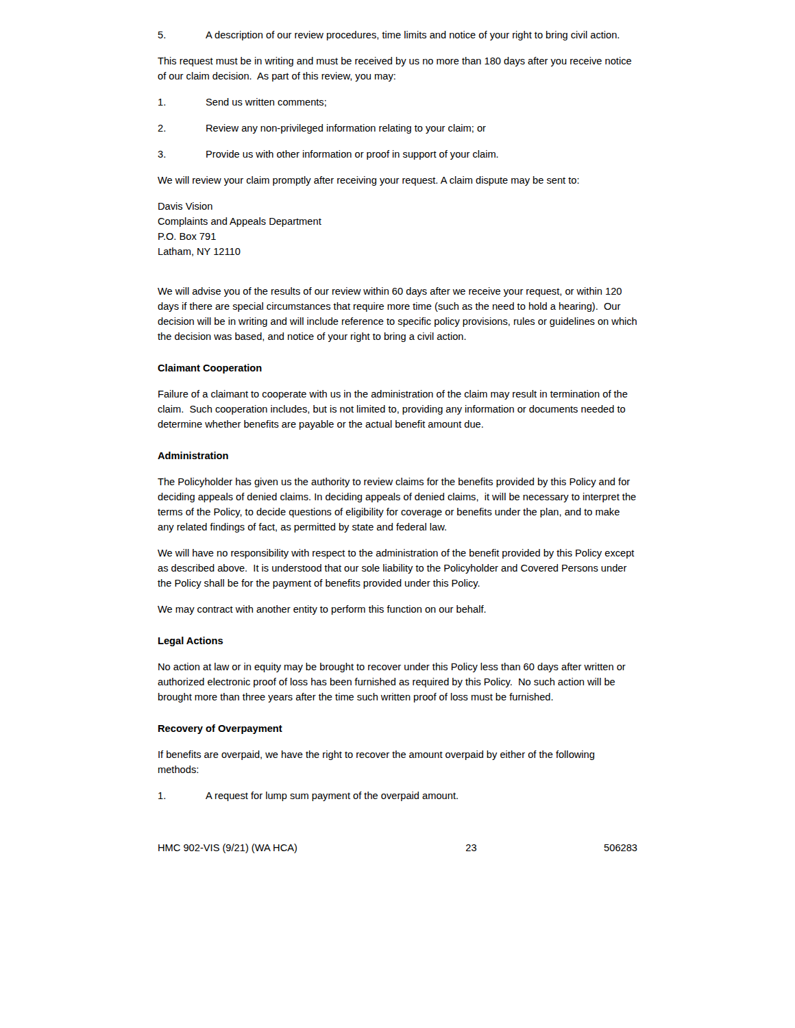5. A description of our review procedures, time limits and notice of your right to bring civil action.
This request must be in writing and must be received by us no more than 180 days after you receive notice of our claim decision. As part of this review, you may:
1. Send us written comments;
2. Review any non-privileged information relating to your claim; or
3. Provide us with other information or proof in support of your claim.
We will review your claim promptly after receiving your request. A claim dispute may be sent to:
Davis Vision
Complaints and Appeals Department
P.O. Box 791
Latham, NY 12110
We will advise you of the results of our review within 60 days after we receive your request, or within 120 days if there are special circumstances that require more time (such as the need to hold a hearing). Our decision will be in writing and will include reference to specific policy provisions, rules or guidelines on which the decision was based, and notice of your right to bring a civil action.
Claimant Cooperation
Failure of a claimant to cooperate with us in the administration of the claim may result in termination of the claim. Such cooperation includes, but is not limited to, providing any information or documents needed to determine whether benefits are payable or the actual benefit amount due.
Administration
The Policyholder has given us the authority to review claims for the benefits provided by this Policy and for deciding appeals of denied claims. In deciding appeals of denied claims, it will be necessary to interpret the terms of the Policy, to decide questions of eligibility for coverage or benefits under the plan, and to make any related findings of fact, as permitted by state and federal law.
We will have no responsibility with respect to the administration of the benefit provided by this Policy except as described above. It is understood that our sole liability to the Policyholder and Covered Persons under the Policy shall be for the payment of benefits provided under this Policy.
We may contract with another entity to perform this function on our behalf.
Legal Actions
No action at law or in equity may be brought to recover under this Policy less than 60 days after written or authorized electronic proof of loss has been furnished as required by this Policy. No such action will be brought more than three years after the time such written proof of loss must be furnished.
Recovery of Overpayment
If benefits are overpaid, we have the right to recover the amount overpaid by either of the following methods:
1. A request for lump sum payment of the overpaid amount.
HMC 902-VIS (9/21) (WA HCA) 23 506283